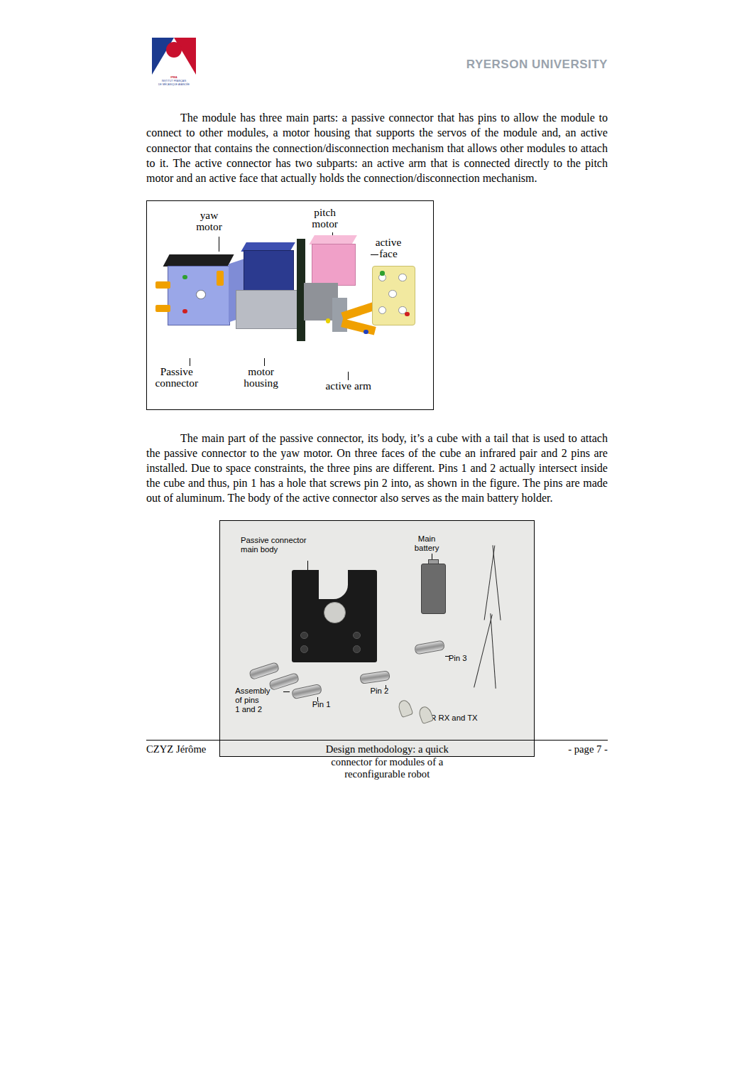IFMA
INSTITUT FRANÇAIS
DE MÉCANIQUE AVANCÉE
RYERSON UNIVERSITY
The module has three main parts: a passive connector that has pins to allow the module to connect to other modules, a motor housing that supports the servos of the module and, an active connector that contains the connection/disconnection mechanism that allows other modules to attach to it. The active connector has two subparts: an active arm that is connected directly to the pitch motor and an active face that actually holds the connection/disconnection mechanism.
yaw
motor
pitch
motor
active
face
Passive
connector
motor
housing
active arm
The main part of the passive connector, its body, it’s a cube with a tail that is used to attach the passive connector to the yaw motor. On three faces of the cube an infrared pair and 2 pins are installed. Due to space constraints, the three pins are different. Pins 1 and 2 actually intersect inside the cube and thus, pin 1 has a hole that screws pin 2 into, as shown in the figure. The pins are made out of aluminum. The body of the active connector also serves as the main battery holder.
Passive connector
main body
Main
battery
Pin 3
Pin 2
Pin 1
Assembly
of pins
1 and 2
IR RX and TX
CZYZ Jérôme
Design methodology: a quick
connector for modules of a
reconfigurable robot
- page 7 -